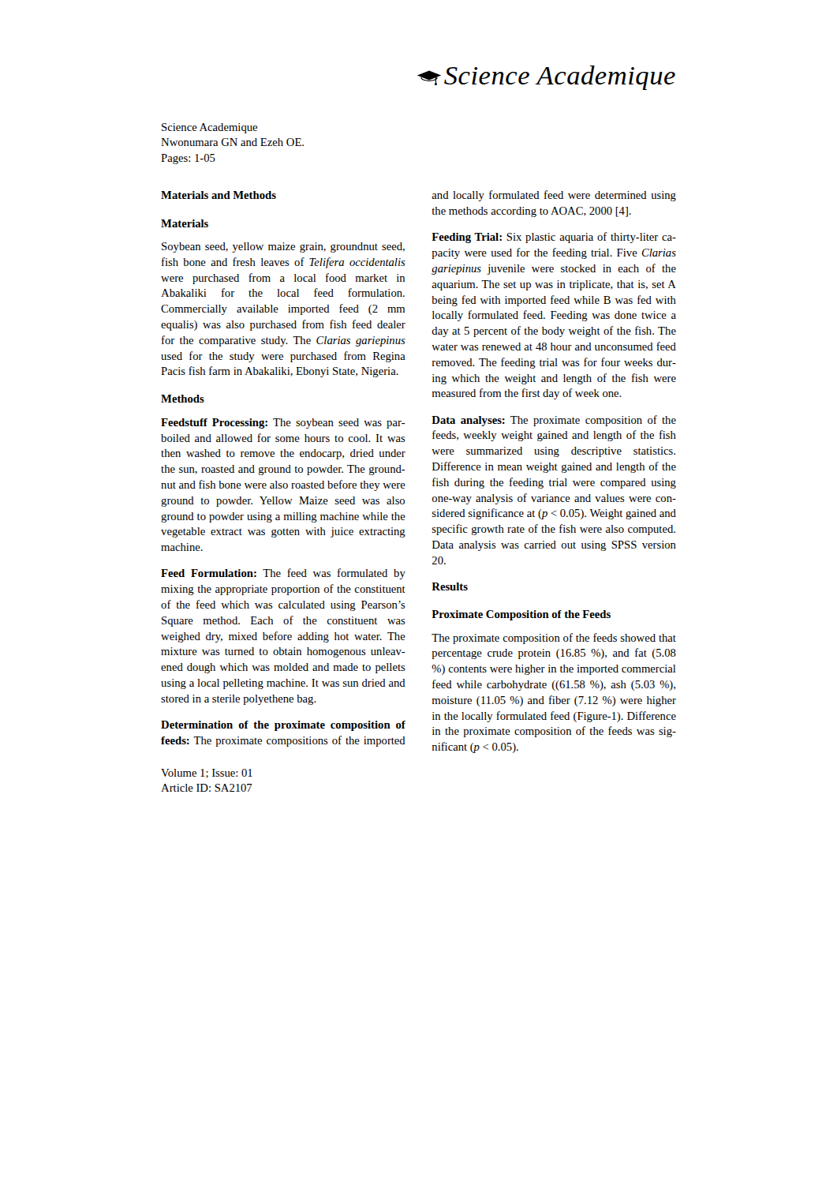Science Academique
Science Academique
Nwonumara GN and Ezeh OE.
Pages: 1-05
Materials and Methods
Materials
Soybean seed, yellow maize grain, groundnut seed, fish bone and fresh leaves of Telifera occidentalis were purchased from a local food market in Abakaliki for the local feed formulation. Commercially available imported feed (2 mm equalis) was also purchased from fish feed dealer for the comparative study. The Clarias gariepinus used for the study were purchased from Regina Pacis fish farm in Abakaliki, Ebonyi State, Nigeria.
Methods
Feedstuff Processing: The soybean seed was parboiled and allowed for some hours to cool. It was then washed to remove the endocarp, dried under the sun, roasted and ground to powder. The groundnut and fish bone were also roasted before they were ground to powder. Yellow Maize seed was also ground to powder using a milling machine while the vegetable extract was gotten with juice extracting machine.
Feed Formulation: The feed was formulated by mixing the appropriate proportion of the constituent of the feed which was calculated using Pearson’s Square method. Each of the constituent was weighed dry, mixed before adding hot water. The mixture was turned to obtain homogenous unleavened dough which was molded and made to pellets using a local pelleting machine. It was sun dried and stored in a sterile polyethene bag.
Determination of the proximate composition of feeds: The proximate compositions of the imported and locally formulated feed were determined using the methods according to AOAC, 2000 [4].
Feeding Trial: Six plastic aquaria of thirty-liter capacity were used for the feeding trial. Five Clarias gariepinus juvenile were stocked in each of the aquarium. The set up was in triplicate, that is, set A being fed with imported feed while B was fed with locally formulated feed. Feeding was done twice a day at 5 percent of the body weight of the fish. The water was renewed at 48 hour and unconsumed feed removed. The feeding trial was for four weeks during which the weight and length of the fish were measured from the first day of week one.
Data analyses: The proximate composition of the feeds, weekly weight gained and length of the fish were summarized using descriptive statistics. Difference in mean weight gained and length of the fish during the feeding trial were compared using one-way analysis of variance and values were considered significance at (p < 0.05). Weight gained and specific growth rate of the fish were also computed. Data analysis was carried out using SPSS version 20.
Results
Proximate Composition of the Feeds
The proximate composition of the feeds showed that percentage crude protein (16.85 %), and fat (5.08 %) contents were higher in the imported commercial feed while carbohydrate ((61.58 %), ash (5.03 %), moisture (11.05 %) and fiber (7.12 %) were higher in the locally formulated feed (Figure-1). Difference in the proximate composition of the feeds was significant (p < 0.05).
Volume 1; Issue: 01
Article ID: SA2107